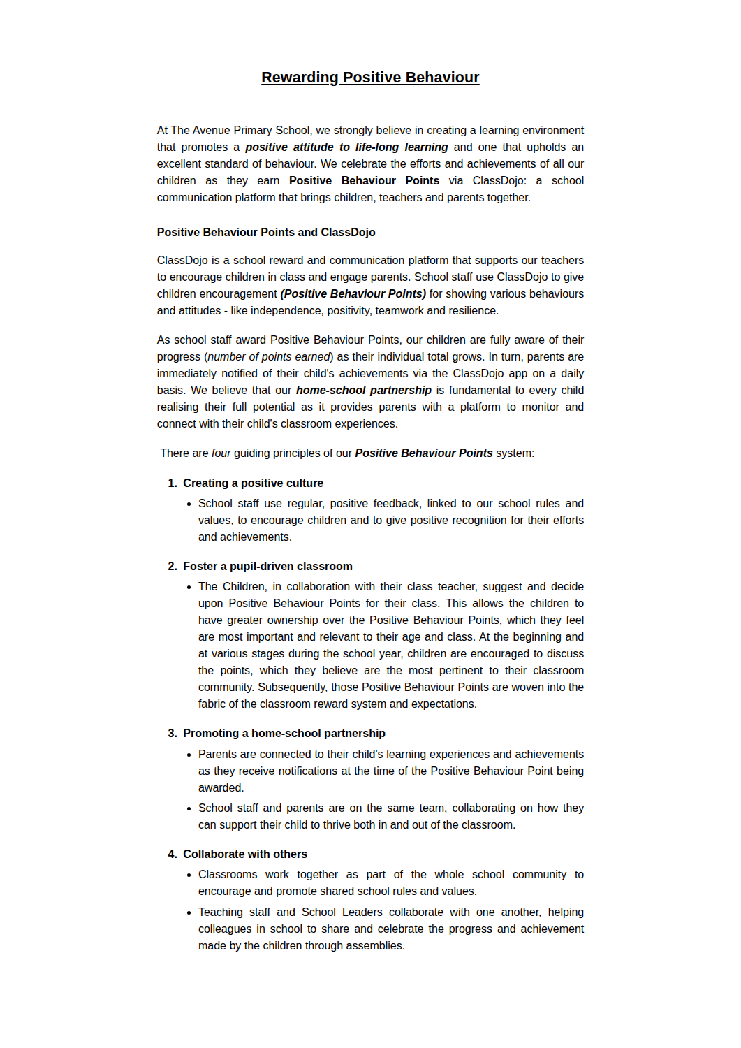Rewarding Positive Behaviour
At The Avenue Primary School, we strongly believe in creating a learning environment that promotes a positive attitude to life-long learning and one that upholds an excellent standard of behaviour. We celebrate the efforts and achievements of all our children as they earn Positive Behaviour Points via ClassDojo: a school communication platform that brings children, teachers and parents together.
Positive Behaviour Points and ClassDojo
ClassDojo is a school reward and communication platform that supports our teachers to encourage children in class and engage parents. School staff use ClassDojo to give children encouragement (Positive Behaviour Points) for showing various behaviours and attitudes - like independence, positivity, teamwork and resilience.
As school staff award Positive Behaviour Points, our children are fully aware of their progress (number of points earned) as their individual total grows. In turn, parents are immediately notified of their child's achievements via the ClassDojo app on a daily basis. We believe that our home-school partnership is fundamental to every child realising their full potential as it provides parents with a platform to monitor and connect with their child's classroom experiences.
There are four guiding principles of our Positive Behaviour Points system:
Creating a positive culture
School staff use regular, positive feedback, linked to our school rules and values, to encourage children and to give positive recognition for their efforts and achievements.
Foster a pupil-driven classroom
The Children, in collaboration with their class teacher, suggest and decide upon Positive Behaviour Points for their class. This allows the children to have greater ownership over the Positive Behaviour Points, which they feel are most important and relevant to their age and class. At the beginning and at various stages during the school year, children are encouraged to discuss the points, which they believe are the most pertinent to their classroom community. Subsequently, those Positive Behaviour Points are woven into the fabric of the classroom reward system and expectations.
Promoting a home-school partnership
Parents are connected to their child's learning experiences and achievements as they receive notifications at the time of the Positive Behaviour Point being awarded.
School staff and parents are on the same team, collaborating on how they can support their child to thrive both in and out of the classroom.
Collaborate with others
Classrooms work together as part of the whole school community to encourage and promote shared school rules and values.
Teaching staff and School Leaders collaborate with one another, helping colleagues in school to share and celebrate the progress and achievement made by the children through assemblies.